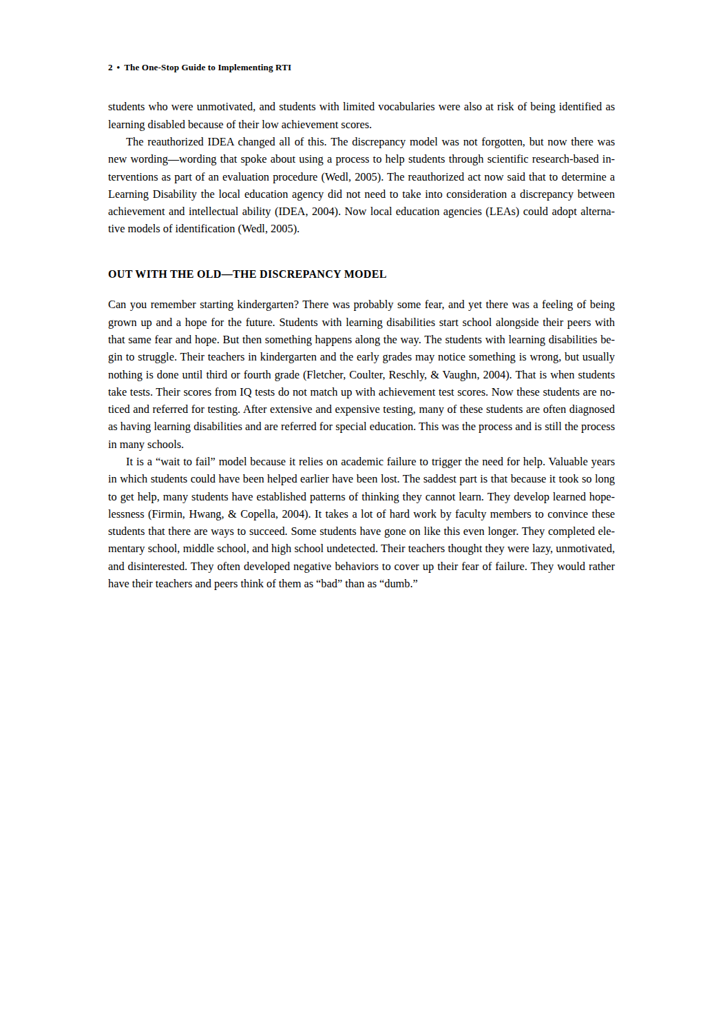2•The One-Stop Guide to Implementing RTI
students who were unmotivated, and students with limited vocabularies were also at risk of being identified as learning disabled because of their low achievement scores.
The reauthorized IDEA changed all of this. The discrepancy model was not forgotten, but now there was new wording—wording that spoke about using a process to help students through scientific research-based interventions as part of an evaluation procedure (Wedl, 2005). The reauthorized act now said that to determine a Learning Disability the local education agency did not need to take into consideration a discrepancy between achievement and intellectual ability (IDEA, 2004). Now local education agencies (LEAs) could adopt alternative models of identification (Wedl, 2005).
Out With the Old—The Discrepancy Model
Can you remember starting kindergarten? There was probably some fear, and yet there was a feeling of being grown up and a hope for the future. Students with learning disabilities start school alongside their peers with that same fear and hope. But then something happens along the way. The students with learning disabilities begin to struggle. Their teachers in kindergarten and the early grades may notice something is wrong, but usually nothing is done until third or fourth grade (Fletcher, Coulter, Reschly, & Vaughn, 2004). That is when students take tests. Their scores from IQ tests do not match up with achievement test scores. Now these students are noticed and referred for testing. After extensive and expensive testing, many of these students are often diagnosed as having learning disabilities and are referred for special education. This was the process and is still the process in many schools.
It is a “wait to fail” model because it relies on academic failure to trigger the need for help. Valuable years in which students could have been helped earlier have been lost. The saddest part is that because it took so long to get help, many students have established patterns of thinking they cannot learn. They develop learned hopelessness (Firmin, Hwang, & Copella, 2004). It takes a lot of hard work by faculty members to convince these students that there are ways to succeed. Some students have gone on like this even longer. They completed elementary school, middle school, and high school undetected. Their teachers thought they were lazy, unmotivated, and disinterested. They often developed negative behaviors to cover up their fear of failure. They would rather have their teachers and peers think of them as “bad” than as “dumb.”